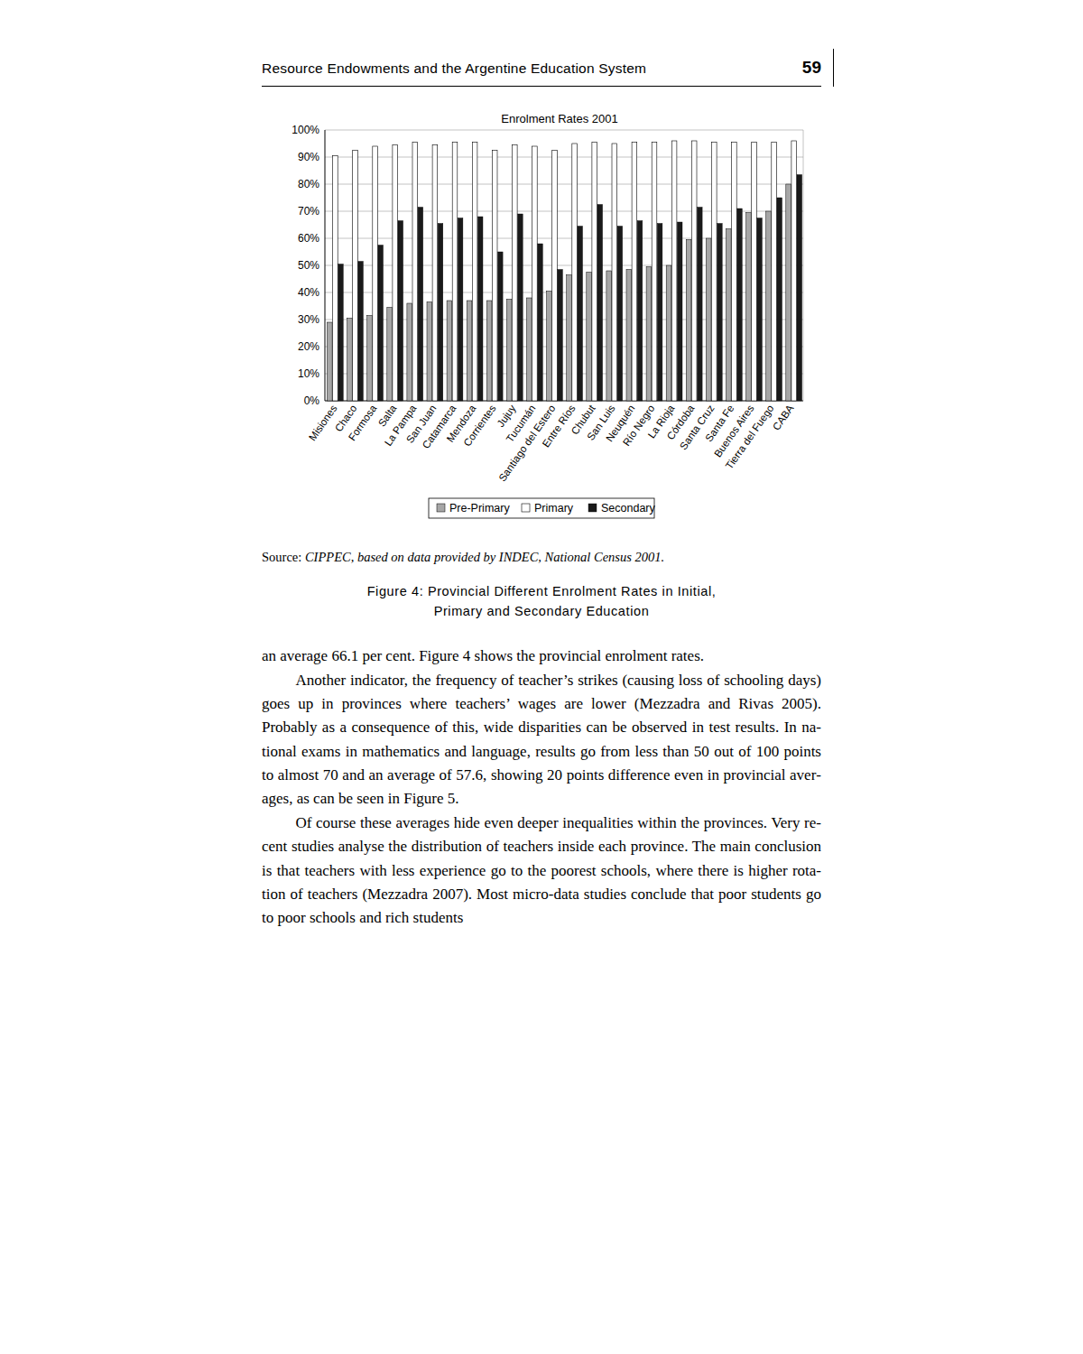Resource Endowments and the Argentine Education System
59
Enrolment Rates 2001 100% 90% 80% 70% 60% 50% 40% 30% 20% 10% 0% Misiones Chaco Formosa Salta La Pampa San Juan Catamarca Mendoza Corrientes Jujuy Tucumán Santiago del Estero Entre Ríos Chubut San Luis Neuquén Río Negro La Rioja Córdoba Santa Cruz Santa Fe Buenos Aires Tierra del Fuego CABA Pre-Primary Primary Secondary
Source: CIPPEC, based on data provided by INDEC, National Census 2001.
Figure 4: Provincial Different Enrolment Rates in Initial,
Primary and Secondary Education
an average 66.1 per cent. Figure 4 shows the provincial enrolment rates.
Another indicator, the frequency of teacher’s strikes (causing loss of schooling days) goes up in provinces where teachers’ wages are lower (Mezzadra and Rivas 2005). Probably as a consequence of this, wide disparities can be observed in test results. In national exams in mathematics and language, results go from less than 50 out of 100 points to almost 70 and an average of 57.6, showing 20 points difference even in provincial averages, as can be seen in Figure 5.
Of course these averages hide even deeper inequalities within the provinces. Very recent studies analyse the distribution of teachers inside each province. The main conclusion is that teachers with less experience go to the poorest schools, where there is higher rotation of teachers (Mezzadra 2007). Most micro-data studies conclude that poor students go to poor schools and rich students